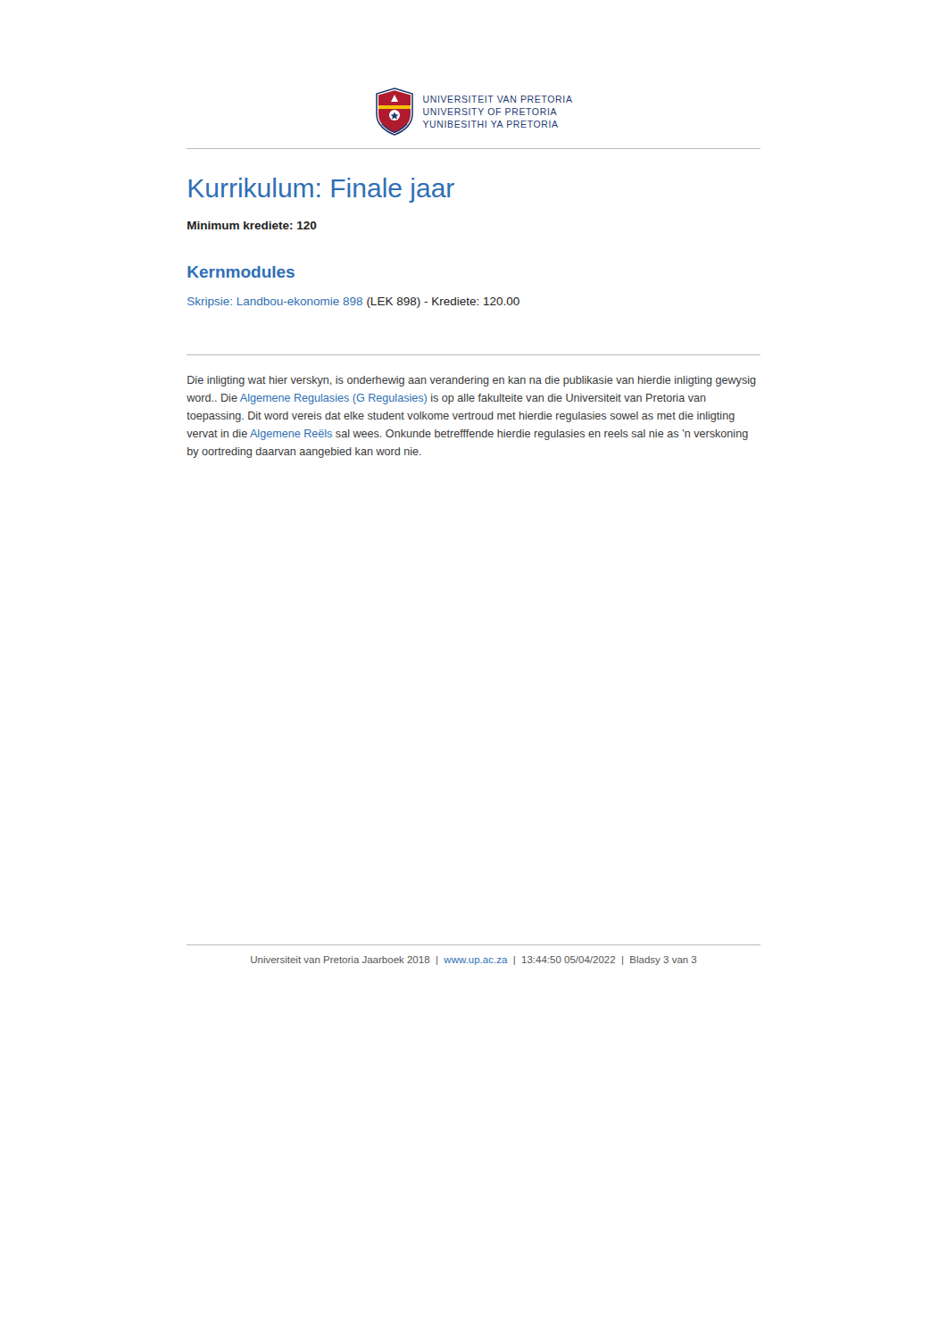Universiteit van Pretoria University of Pretoria Yunibesithi ya Pretoria
Kurrikulum: Finale jaar
Minimum krediete: 120
Kernmodules
Skripsie: Landbou-ekonomie 898 (LEK 898) - Krediete: 120.00
Die inligting wat hier verskyn, is onderhewig aan verandering en kan na die publikasie van hierdie inligting gewysig word.. Die Algemene Regulasies (G Regulasies) is op alle fakulteite van die Universiteit van Pretoria van toepassing. Dit word vereis dat elke student volkome vertroud met hierdie regulasies sowel as met die inligting vervat in die Algemene Reëls sal wees. Onkunde betrefffende hierdie regulasies en reels sal nie as ’n verskoning by oortreding daarvan aangebied kan word nie.
Universiteit van Pretoria Jaarboek 2018 | www.up.ac.za | 13:44:50 05/04/2022 | Bladsy 3 van 3